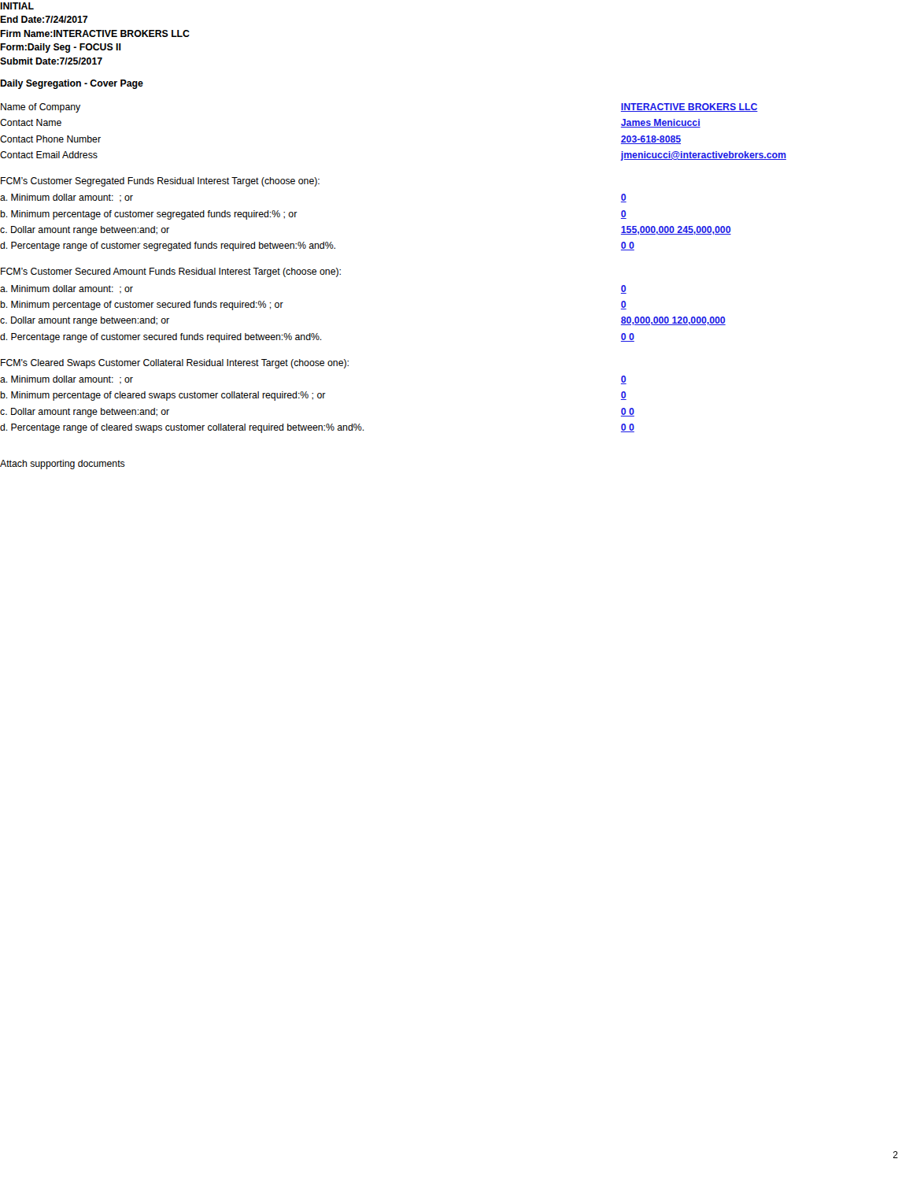INITIAL
End Date:7/24/2017
Firm Name:INTERACTIVE BROKERS LLC
Form:Daily Seg - FOCUS II
Submit Date:7/25/2017
Daily Segregation - Cover Page
| Name of Company | INTERACTIVE BROKERS LLC |
| Contact Name | James Menicucci |
| Contact Phone Number | 203-618-8085 |
| Contact Email Address | jmenicucci@interactivebrokers.com |
FCM’s Customer Segregated Funds Residual Interest Target (choose one):
| a. Minimum dollar amount: ; or | 0 |
| b. Minimum percentage of customer segregated funds required:% ; or | 0 |
| c. Dollar amount range between:and; or | 155,000,000 245,000,000 |
| d. Percentage range of customer segregated funds required between:% and%. | 0 0 |
FCM’s Customer Secured Amount Funds Residual Interest Target (choose one):
| a. Minimum dollar amount: ; or | 0 |
| b. Minimum percentage of customer secured funds required:% ; or | 0 |
| c. Dollar amount range between:and; or | 80,000,000 120,000,000 |
| d. Percentage range of customer secured funds required between:% and%. | 0 0 |
FCM's Cleared Swaps Customer Collateral Residual Interest Target (choose one):
| a. Minimum dollar amount: ; or | 0 |
| b. Minimum percentage of cleared swaps customer collateral required:% ; or | 0 |
| c. Dollar amount range between:and; or | 0 0 |
| d. Percentage range of cleared swaps customer collateral required between:% and%. | 0 0 |
Attach supporting documents
2